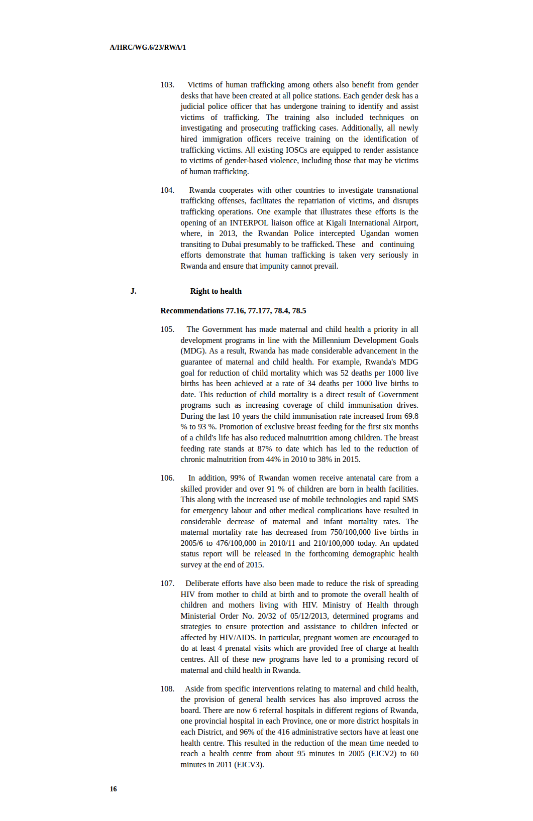A/HRC/WG.6/23/RWA/1
103. Victims of human trafficking among others also benefit from gender desks that have been created at all police stations. Each gender desk has a judicial police officer that has undergone training to identify and assist victims of trafficking. The training also included techniques on investigating and prosecuting trafficking cases. Additionally, all newly hired immigration officers receive training on the identification of trafficking victims. All existing IOSCs are equipped to render assistance to victims of gender-based violence, including those that may be victims of human trafficking.
104. Rwanda cooperates with other countries to investigate transnational trafficking offenses, facilitates the repatriation of victims, and disrupts trafficking operations. One example that illustrates these efforts is the opening of an INTERPOL liaison office at Kigali International Airport, where, in 2013, the Rwandan Police intercepted Ugandan women transiting to Dubai presumably to be trafficked. These and continuing efforts demonstrate that human trafficking is taken very seriously in Rwanda and ensure that impunity cannot prevail.
J. Right to health
Recommendations 77.16, 77.177, 78.4, 78.5
105. The Government has made maternal and child health a priority in all development programs in line with the Millennium Development Goals (MDG). As a result, Rwanda has made considerable advancement in the guarantee of maternal and child health. For example, Rwanda's MDG goal for reduction of child mortality which was 52 deaths per 1000 live births has been achieved at a rate of 34 deaths per 1000 live births to date. This reduction of child mortality is a direct result of Government programs such as increasing coverage of child immunisation drives. During the last 10 years the child immunisation rate increased from 69.8 % to 93 %. Promotion of exclusive breast feeding for the first six months of a child's life has also reduced malnutrition among children. The breast feeding rate stands at 87% to date which has led to the reduction of chronic malnutrition from 44% in 2010 to 38% in 2015.
106. In addition, 99% of Rwandan women receive antenatal care from a skilled provider and over 91 % of children are born in health facilities. This along with the increased use of mobile technologies and rapid SMS for emergency labour and other medical complications have resulted in considerable decrease of maternal and infant mortality rates. The maternal mortality rate has decreased from 750/100,000 live births in 2005/6 to 476/100,000 in 2010/11 and 210/100,000 today. An updated status report will be released in the forthcoming demographic health survey at the end of 2015.
107. Deliberate efforts have also been made to reduce the risk of spreading HIV from mother to child at birth and to promote the overall health of children and mothers living with HIV. Ministry of Health through Ministerial Order No. 20/32 of 05/12/2013, determined programs and strategies to ensure protection and assistance to children infected or affected by HIV/AIDS. In particular, pregnant women are encouraged to do at least 4 prenatal visits which are provided free of charge at health centres. All of these new programs have led to a promising record of maternal and child health in Rwanda.
108. Aside from specific interventions relating to maternal and child health, the provision of general health services has also improved across the board. There are now 6 referral hospitals in different regions of Rwanda, one provincial hospital in each Province, one or more district hospitals in each District, and 96% of the 416 administrative sectors have at least one health centre. This resulted in the reduction of the mean time needed to reach a health centre from about 95 minutes in 2005 (EICV2) to 60 minutes in 2011 (EICV3).
16